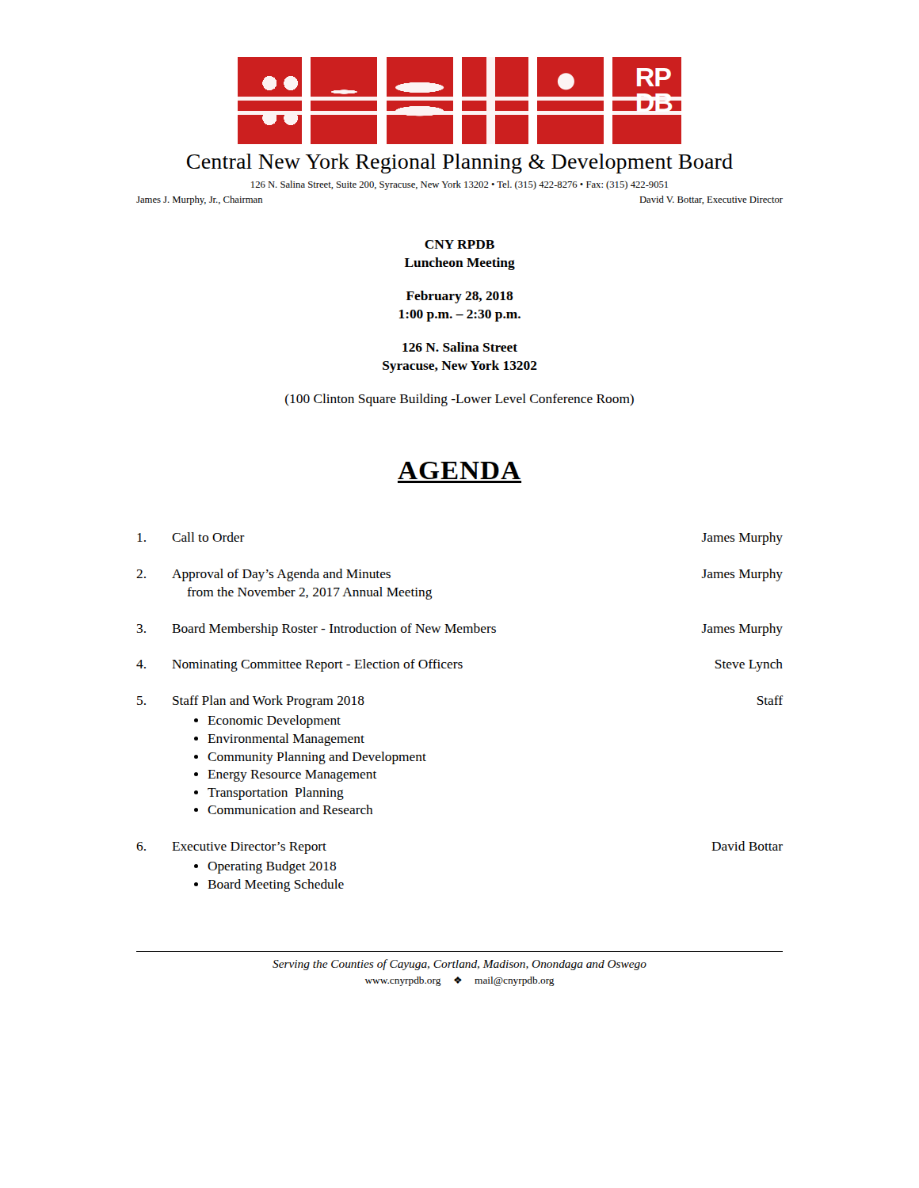RP
DB
Central New York Regional Planning & Development Board
126 N. Salina Street, Suite 200, Syracuse, New York 13202 • Tel. (315) 422-8276 • Fax: (315) 422-9051
James J. Murphy, Jr., Chairman David V. Bottar, Executive Director
CNY RPDB
Luncheon Meeting
February 28, 2018
1:00 p.m. – 2:30 p.m.
126 N. Salina Street
Syracuse, New York 13202
(100 Clinton Square Building -Lower Level Conference Room)
AGENDA
| 1. | Call to Order | James Murphy |
| 2. | Approval of Day’s Agenda and Minutes from the November 2, 2017 Annual Meeting | James Murphy |
| 3. | Board Membership Roster - Introduction of New Members | James Murphy |
| 4. | Nominating Committee Report - Election of Officers | Steve Lynch |
| 5. | Staff Plan and Work Program 2018 Economic Development Environmental Management Community Planning and Development Energy Resource Management Transportation Planning Communication and Research | Staff |
| 6. | Executive Director’s Report Operating Budget 2018 Board Meeting Schedule | David Bottar |
Serving the Counties of Cayuga, Cortland, Madison, Onondaga and Oswego
www.cnyrpdb.org ❖ mail@cnyrpdb.org